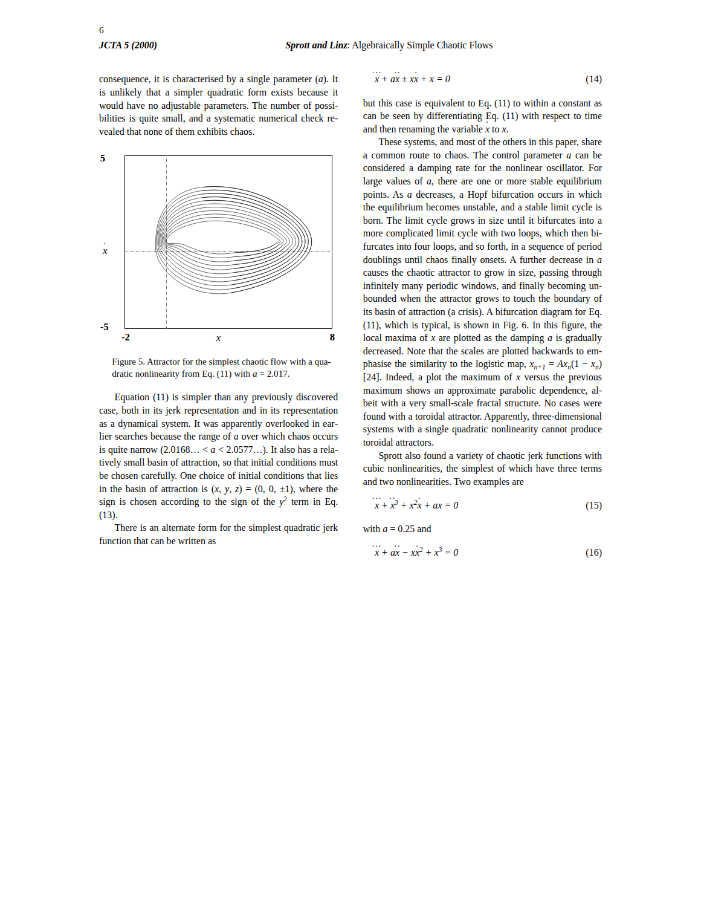6
JCTA 5 (2000) Sprott and Linz: Algebraically Simple Chaotic Flows
consequence, it is characterised by a single parameter (a). It is unlikely that a simpler quadratic form exists because it would have no adjustable parameters. The number of possibilities is quite small, and a systematic numerical check revealed that none of them exhibits chaos.
5
-5
·x
-2
8
x
Figure 5. Attractor for the simplest chaotic flow with a quadratic nonlinearity from Eq. (11) with a = 2.017.
Equation (11) is simpler than any previously discovered case, both in its jerk representation and in its representation as a dynamical system. It was apparently overlooked in earlier searches because the range of a over which chaos occurs is quite narrow (2.0168… < a < 2.0577…). It also has a relatively small basin of attraction, so that initial conditions must be chosen carefully. One choice of initial conditions that lies in the basin of attraction is (x, y, z) = (0, 0, ±1), where the sign is chosen according to the sign of the y2 term in Eq. (13).
There is an alternate form for the simplest quadratic jerk function that can be written as
···x + a··x ± x·x + x = 0
(14)
but this case is equivalent to Eq. (11) to within a constant as can be seen by differentiating Eq. (11) with respect to time and then renaming the variable ·x to x.
These systems, and most of the others in this paper, share a common route to chaos. The control parameter a can be considered a damping rate for the nonlinear oscillator. For large values of a, there are one or more stable equilibrium points. As a decreases, a Hopf bifurcation occurs in which the equilibrium becomes unstable, and a stable limit cycle is born. The limit cycle grows in size until it bifurcates into a more complicated limit cycle with two loops, which then bifurcates into four loops, and so forth, in a sequence of period doublings until chaos finally onsets. A further decrease in a causes the chaotic attractor to grow in size, passing through infinitely many periodic windows, and finally becoming unbounded when the attractor grows to touch the boundary of its basin of attraction (a crisis). A bifurcation diagram for Eq. (11), which is typical, is shown in Fig. 6. In this figure, the local maxima of x are plotted as the damping a is gradually decreased. Note that the scales are plotted backwards to emphasise the similarity to the logistic map, xn+1 = Axn(1 − xn) [24]. Indeed, a plot the maximum of x versus the previous maximum shows an approximate parabolic dependence, albeit with a very small-scale fractal structure. No cases were found with a toroidal attractor. Apparently, three-dimensional systems with a single quadratic nonlinearity cannot produce toroidal attractors.
Sprott also found a variety of chaotic jerk functions with cubic nonlinearities, the simplest of which have three terms and two nonlinearities. Two examples are
···x + ··x3 + x2·x + ax = 0
(15)
with a = 0.25 and
···x + a··x − x·x2 + x3 = 0
(16)